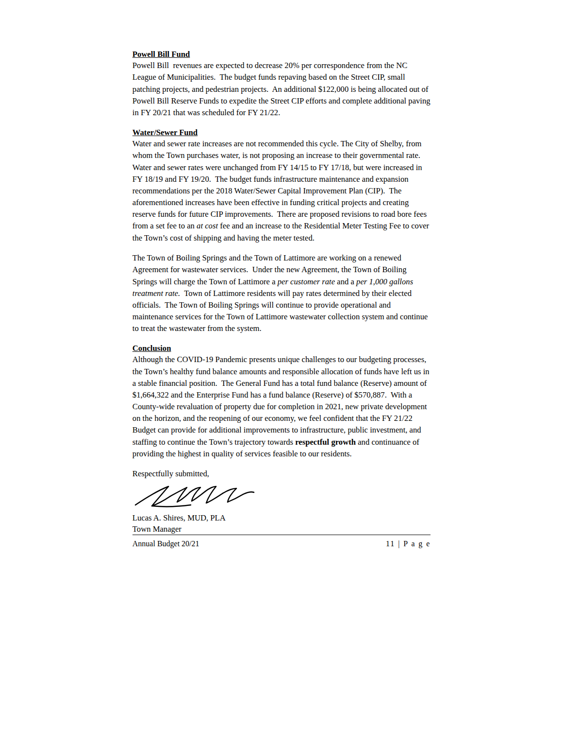Powell Bill Fund
Powell Bill revenues are expected to decrease 20% per correspondence from the NC League of Municipalities. The budget funds repaving based on the Street CIP, small patching projects, and pedestrian projects. An additional $122,000 is being allocated out of Powell Bill Reserve Funds to expedite the Street CIP efforts and complete additional paving in FY 20/21 that was scheduled for FY 21/22.
Water/Sewer Fund
Water and sewer rate increases are not recommended this cycle. The City of Shelby, from whom the Town purchases water, is not proposing an increase to their governmental rate. Water and sewer rates were unchanged from FY 14/15 to FY 17/18, but were increased in FY 18/19 and FY 19/20. The budget funds infrastructure maintenance and expansion recommendations per the 2018 Water/Sewer Capital Improvement Plan (CIP). The aforementioned increases have been effective in funding critical projects and creating reserve funds for future CIP improvements. There are proposed revisions to road bore fees from a set fee to an at cost fee and an increase to the Residential Meter Testing Fee to cover the Town’s cost of shipping and having the meter tested.
The Town of Boiling Springs and the Town of Lattimore are working on a renewed Agreement for wastewater services. Under the new Agreement, the Town of Boiling Springs will charge the Town of Lattimore a per customer rate and a per 1,000 gallons treatment rate. Town of Lattimore residents will pay rates determined by their elected officials. The Town of Boiling Springs will continue to provide operational and maintenance services for the Town of Lattimore wastewater collection system and continue to treat the wastewater from the system.
Conclusion
Although the COVID-19 Pandemic presents unique challenges to our budgeting processes, the Town’s healthy fund balance amounts and responsible allocation of funds have left us in a stable financial position. The General Fund has a total fund balance (Reserve) amount of $1,664,322 and the Enterprise Fund has a fund balance (Reserve) of $570,887. With a County-wide revaluation of property due for completion in 2021, new private development on the horizon, and the reopening of our economy, we feel confident that the FY 21/22 Budget can provide for additional improvements to infrastructure, public investment, and staffing to continue the Town’s trajectory towards respectful growth and continuance of providing the highest in quality of services feasible to our residents.
Respectfully submitted,
Lucas A. Shires, MUD, PLA
Town Manager
Annual Budget 20/21 11 | P a g e